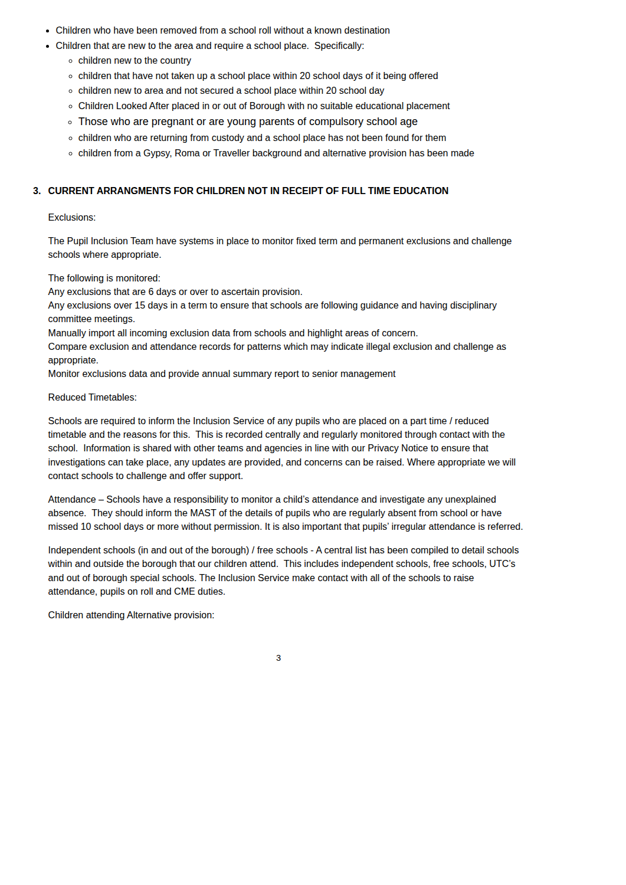Children who have been removed from a school roll without a known destination
Children that are new to the area and require a school place. Specifically:
children new to the country
children that have not taken up a school place within 20 school days of it being offered
children new to area and not secured a school place within 20 school day
Children Looked After placed in or out of Borough with no suitable educational placement
Those who are pregnant or are young parents of compulsory school age
children who are returning from custody and a school place has not been found for them
children from a Gypsy, Roma or Traveller background and alternative provision has been made
3. CURRENT ARRANGMENTS FOR CHILDREN NOT IN RECEIPT OF FULL TIME EDUCATION
Exclusions:
The Pupil Inclusion Team have systems in place to monitor fixed term and permanent exclusions and challenge schools where appropriate.
The following is monitored:
Any exclusions that are 6 days or over to ascertain provision.
Any exclusions over 15 days in a term to ensure that schools are following guidance and having disciplinary committee meetings.
Manually import all incoming exclusion data from schools and highlight areas of concern.
Compare exclusion and attendance records for patterns which may indicate illegal exclusion and challenge as appropriate.
Monitor exclusions data and provide annual summary report to senior management
Reduced Timetables:
Schools are required to inform the Inclusion Service of any pupils who are placed on a part time / reduced timetable and the reasons for this. This is recorded centrally and regularly monitored through contact with the school. Information is shared with other teams and agencies in line with our Privacy Notice to ensure that investigations can take place, any updates are provided, and concerns can be raised. Where appropriate we will contact schools to challenge and offer support.
Attendance – Schools have a responsibility to monitor a child’s attendance and investigate any unexplained absence. They should inform the MAST of the details of pupils who are regularly absent from school or have missed 10 school days or more without permission. It is also important that pupils’ irregular attendance is referred.
Independent schools (in and out of the borough) / free schools - A central list has been compiled to detail schools within and outside the borough that our children attend. This includes independent schools, free schools, UTC’s and out of borough special schools. The Inclusion Service make contact with all of the schools to raise attendance, pupils on roll and CME duties.
Children attending Alternative provision:
3